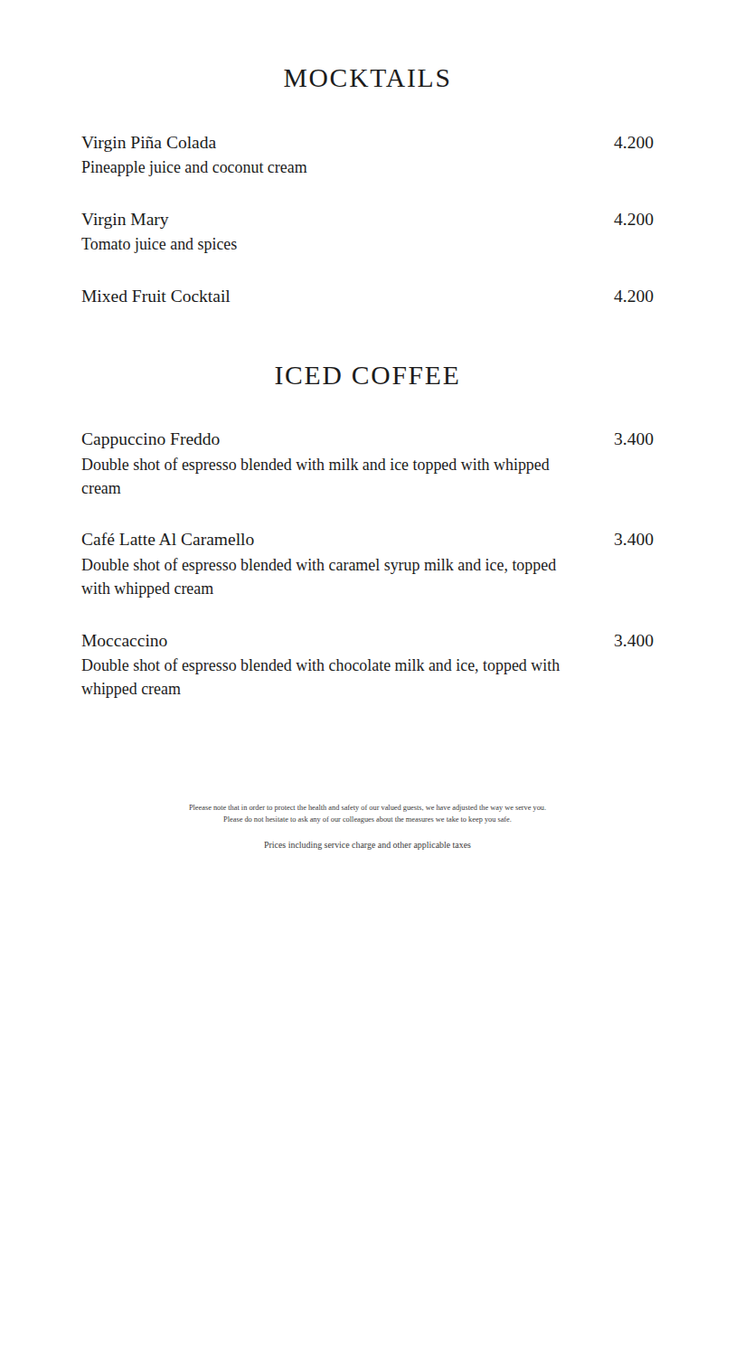MOCKTAILS
Virgin Piña Colada 4.200
Pineapple juice and coconut cream
Virgin Mary 4.200
Tomato juice and spices
Mixed Fruit Cocktail 4.200
ICED COFFEE
Cappuccino Freddo 3.400
Double shot of espresso blended with milk and ice topped with whipped cream
Café Latte Al Caramello 3.400
Double shot of espresso blended with caramel syrup milk and ice, topped with whipped cream
Moccaccino 3.400
Double shot of espresso blended with chocolate milk and ice, topped with whipped cream
Pleease note that in order to protect the health and safety of our valued guests, we have adjusted the way we serve you.
Please do not hesitate to ask any of our colleagues about the measures we take to keep you safe.
Prices including service charge and other applicable taxes